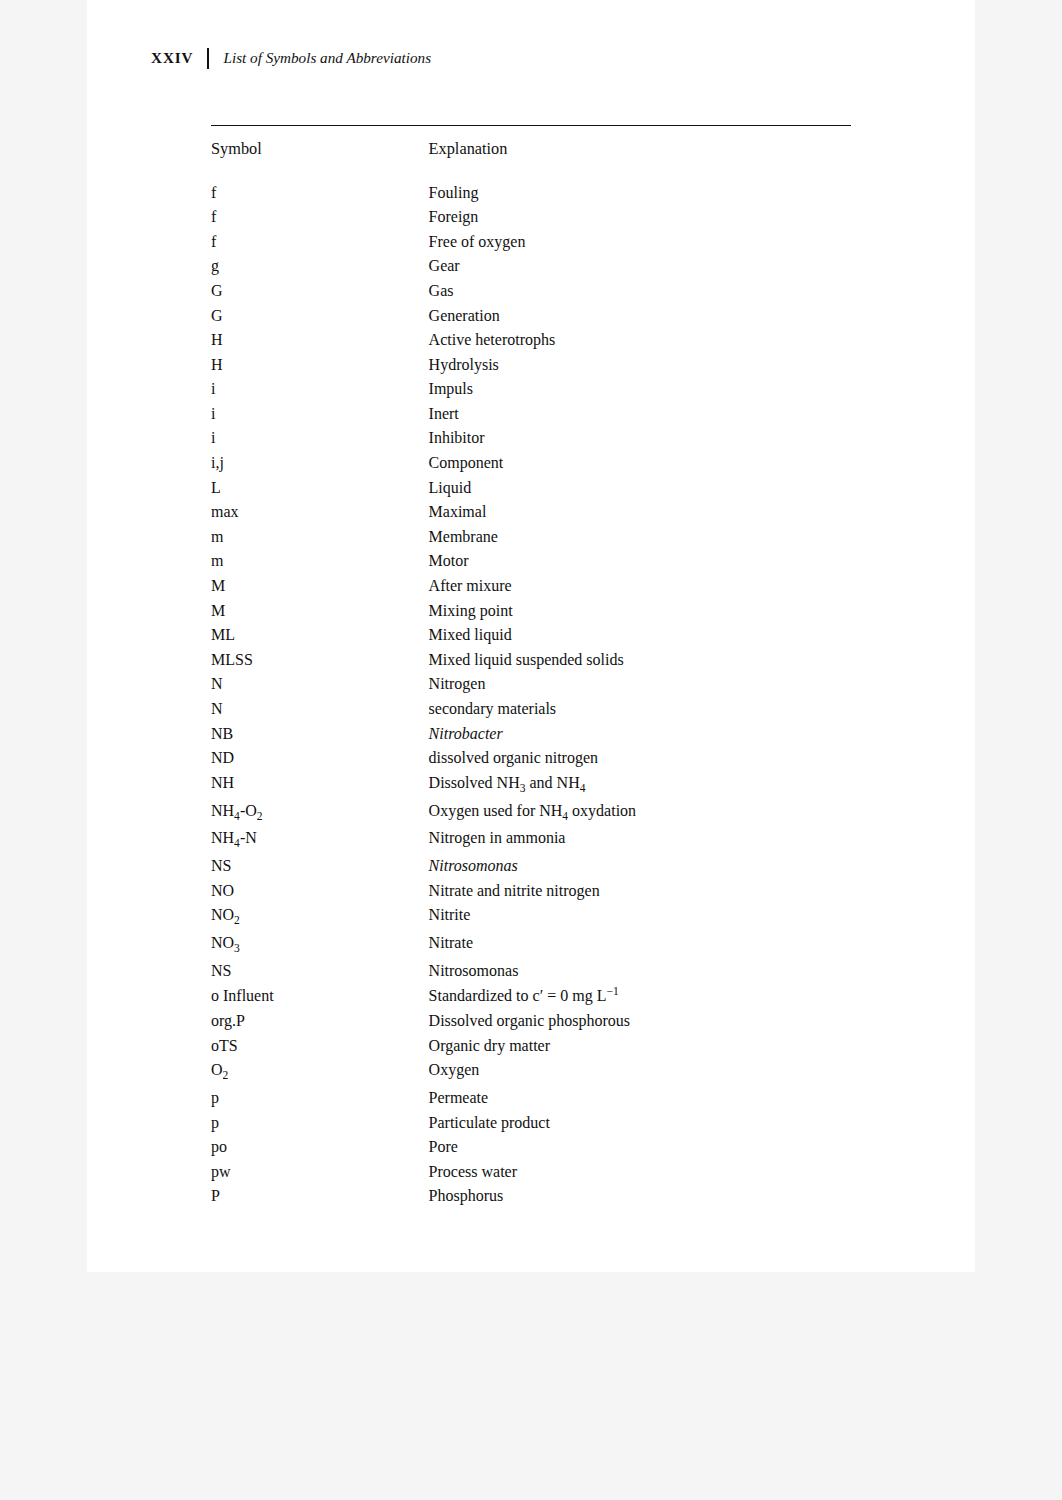XXIV List of Symbols and Abbreviations
| Symbol | Explanation |
| --- | --- |
| f | Fouling |
| f | Foreign |
| f | Free of oxygen |
| g | Gear |
| G | Gas |
| G | Generation |
| H | Active heterotrophs |
| H | Hydrolysis |
| i | Impuls |
| i | Inert |
| i | Inhibitor |
| i,j | Component |
| L | Liquid |
| max | Maximal |
| m | Membrane |
| m | Motor |
| M | After mixure |
| M | Mixing point |
| ML | Mixed liquid |
| MLSS | Mixed liquid suspended solids |
| N | Nitrogen |
| N | secondary materials |
| NB | Nitrobacter |
| ND | dissolved organic nitrogen |
| NH | Dissolved NH 3 and NH 4 |
| NH 4 -O 2 | Oxygen used for NH 4 oxydation |
| NH 4 -N | Nitrogen in ammonia |
| NS | Nitrosomonas |
| NO | Nitrate and nitrite nitrogen |
| NO 2 | Nitrite |
| NO 3 | Nitrate |
| NS | Nitrosomonas |
| o Influent | Standardized to c′ = 0 mg L −1 |
| org.P | Dissolved organic phosphorous |
| oTS | Organic dry matter |
| O 2 | Oxygen |
| p | Permeate |
| p | Particulate product |
| po | Pore |
| pw | Process water |
| P | Phosphorus |